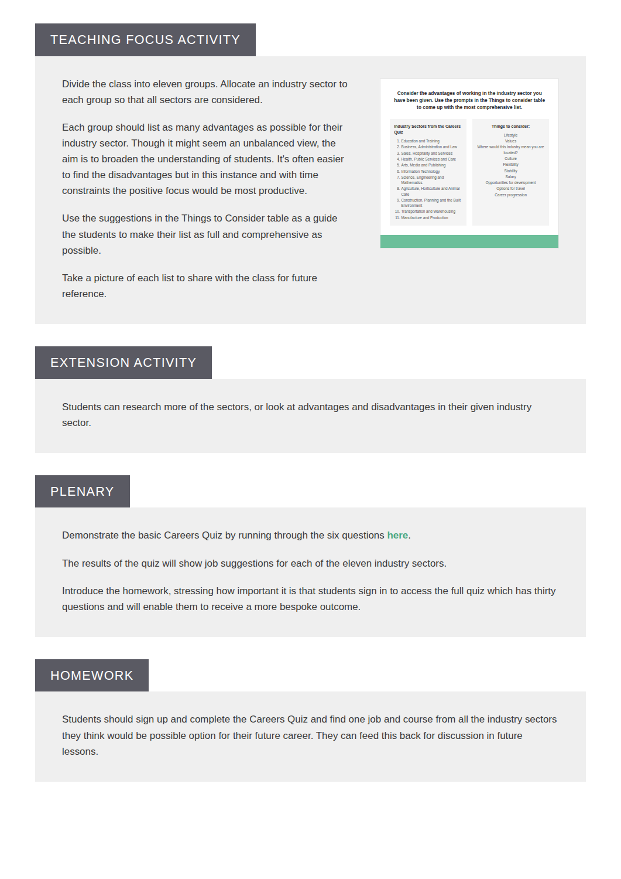Teaching Focus Activity
Divide the class into eleven groups. Allocate an industry sector to each group so that all sectors are considered.
Each group should list as many advantages as possible for their industry sector. Though it might seem an unbalanced view, the aim is to broaden the understanding of students. It's often easier to find the disadvantages but in this instance and with time constraints the positive focus would be most productive.
Use the suggestions in the Things to Consider table as a guide the students to make their list as full and comprehensive as possible.
Take a picture of each list to share with the class for future reference.
Consider the advantages of working in the industry sector you have been given. Use the prompts in the Things to consider table to come up with the most comprehensive list.
Industry Sectors from the Careers Quiz
Education and Training
Business, Administration and Law
Sales, Hospitality and Services
Health, Public Services and Care
Arts, Media and Publishing
Information Technology
Science, Engineering and Mathematics
Agriculture, Horticulture and Animal Care
Construction, Planning and the Built Environment
Transportation and Warehousing
Manufacture and Production
Things to consider:
Lifestyle
Values
Where would this industry mean you are located?
Culture
Flexibility
Stability
Salary
Opportunities for development
Options for travel
Career progression
Extension Activity
Students can research more of the sectors, or look at advantages and disadvantages in their given industry sector.
Plenary
Demonstrate the basic Careers Quiz by running through the six questions here.
The results of the quiz will show job suggestions for each of the eleven industry sectors.
Introduce the homework, stressing how important it is that students sign in to access the full quiz which has thirty questions and will enable them to receive a more bespoke outcome.
Homework
Students should sign up and complete the Careers Quiz and find one job and course from all the industry sectors they think would be possible option for their future career. They can feed this back for discussion in future lessons.